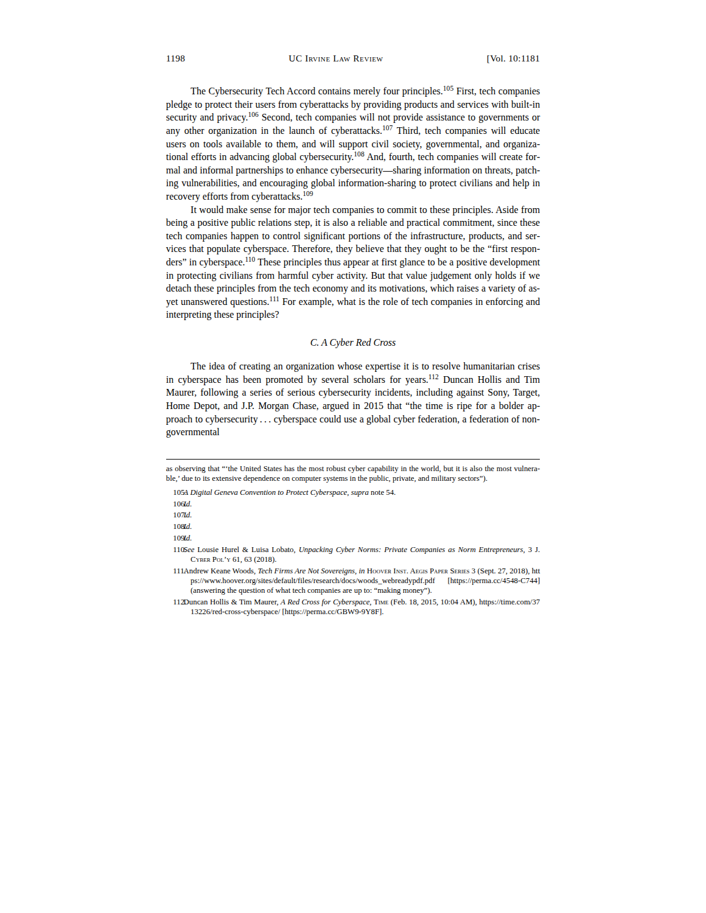1198 UC Irvine Law Review [Vol. 10:1181
The Cybersecurity Tech Accord contains merely four principles.105 First, tech companies pledge to protect their users from cyberattacks by providing products and services with built-in security and privacy.106 Second, tech companies will not provide assistance to governments or any other organization in the launch of cyberattacks.107 Third, tech companies will educate users on tools available to them, and will support civil society, governmental, and organizational efforts in advancing global cybersecurity.108 And, fourth, tech companies will create formal and informal partnerships to enhance cybersecurity—sharing information on threats, patching vulnerabilities, and encouraging global information-sharing to protect civilians and help in recovery efforts from cyberattacks.109
It would make sense for major tech companies to commit to these principles. Aside from being a positive public relations step, it is also a reliable and practical commitment, since these tech companies happen to control significant portions of the infrastructure, products, and services that populate cyberspace. Therefore, they believe that they ought to be the “first responders” in cyberspace.110 These principles thus appear at first glance to be a positive development in protecting civilians from harmful cyber activity. But that value judgement only holds if we detach these principles from the tech economy and its motivations, which raises a variety of as-yet unanswered questions.111 For example, what is the role of tech companies in enforcing and interpreting these principles?
C. A Cyber Red Cross
The idea of creating an organization whose expertise it is to resolve humanitarian crises in cyberspace has been promoted by several scholars for years.112 Duncan Hollis and Tim Maurer, following a series of serious cybersecurity incidents, including against Sony, Target, Home Depot, and J.P. Morgan Chase, argued in 2015 that “the time is ripe for a bolder approach to cybersecurity . . . cyberspace could use a global cyber federation, a federation of non-governmental
as observing that “‘the United States has the most robust cyber capability in the world, but it is also the most vulnerable,’ due to its extensive dependence on computer systems in the public, private, and military sectors”).
105. A Digital Geneva Convention to Protect Cyberspace, supra note 54.
106. Id.
107. Id.
108. Id.
109. Id.
110. See Lousie Hurel & Luisa Lobato, Unpacking Cyber Norms: Private Companies as Norm Entrepreneurs, 3 J. Cyber Pol’y 61, 63 (2018).
111. Andrew Keane Woods, Tech Firms Are Not Sovereigns, in Hoover Inst. Aegis Paper Series 3 (Sept. 27, 2018), https://www.hoover.org/sites/default/files/research/docs/woods_webreadypdf.pdf [https://perma.cc/4548-C744] (answering the question of what tech companies are up to: “making money”).
112. Duncan Hollis & Tim Maurer, A Red Cross for Cyberspace, Time (Feb. 18, 2015, 10:04 AM), https://time.com/3713226/red-cross-cyberspace/ [https://perma.cc/GBW9-9Y8F].